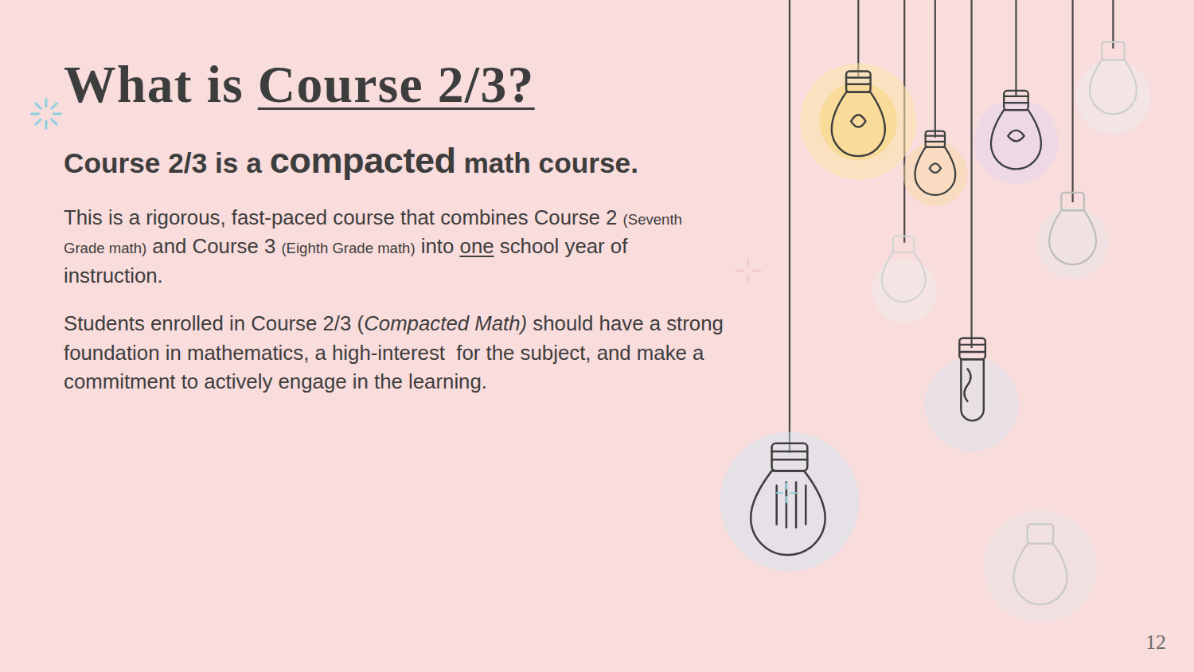What is Course 2/3?
Course 2/3 is a compacted math course.
This is a rigorous, fast-paced course that combines Course 2 (Seventh Grade math) and Course 3 (Eighth Grade math) into one school year of instruction.
Students enrolled in Course 2/3 (Compacted Math) should have a strong foundation in mathematics, a high-interest for the subject, and make a commitment to actively engage in the learning.
12